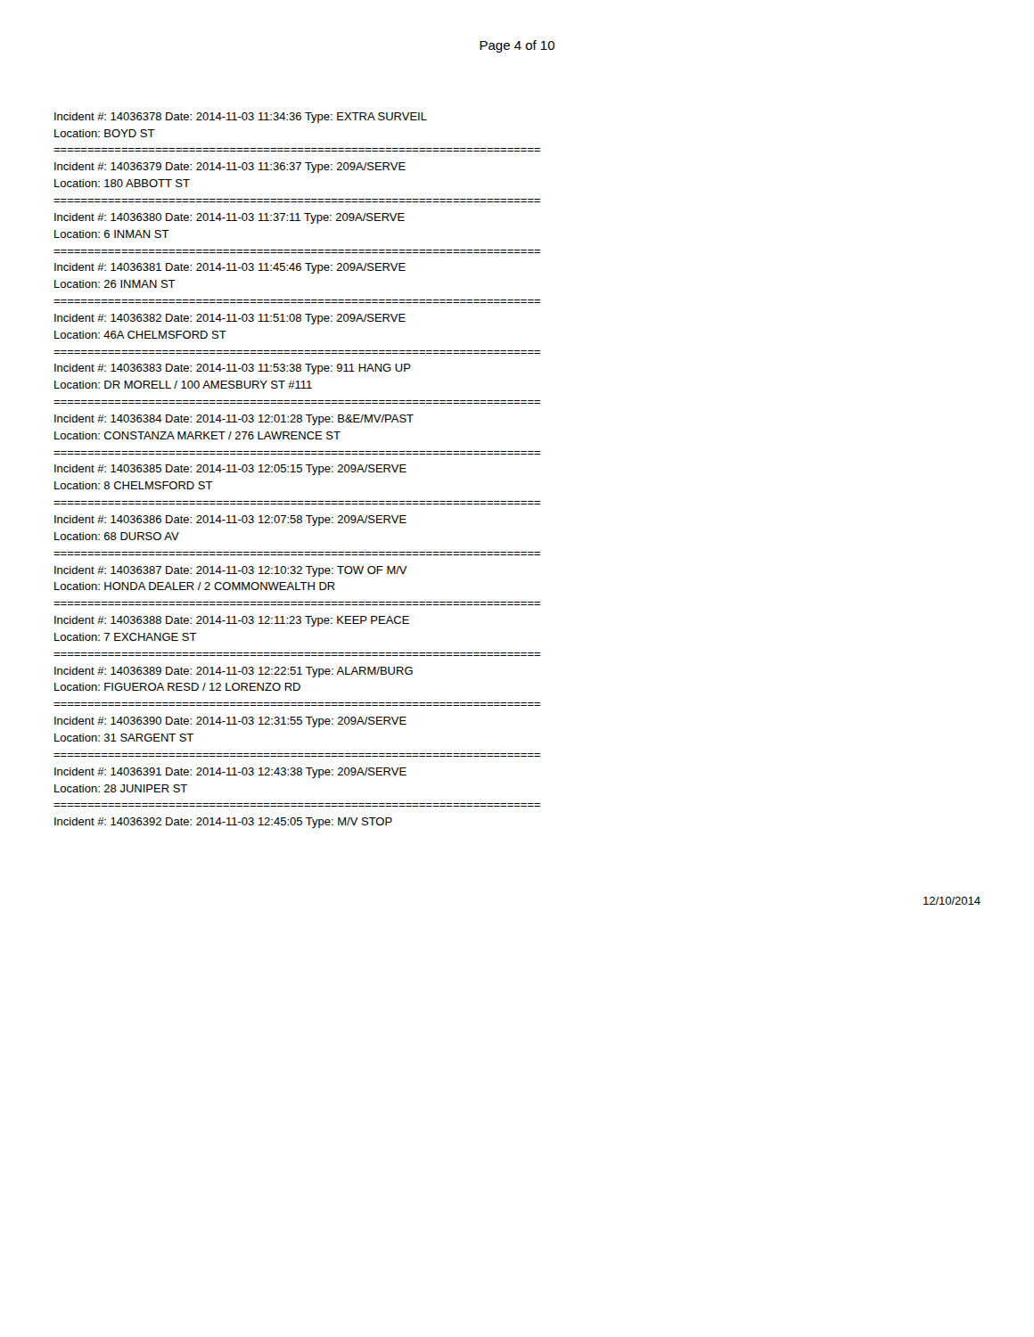Page 4 of 10
Incident #: 14036378 Date: 2014-11-03 11:34:36 Type: EXTRA SURVEIL Location: BOYD ST ======================================================================== Incident #: 14036379 Date: 2014-11-03 11:36:37 Type: 209A/SERVE Location: 180 ABBOTT ST ======================================================================== Incident #: 14036380 Date: 2014-11-03 11:37:11 Type: 209A/SERVE Location: 6 INMAN ST ======================================================================== Incident #: 14036381 Date: 2014-11-03 11:45:46 Type: 209A/SERVE Location: 26 INMAN ST ======================================================================== Incident #: 14036382 Date: 2014-11-03 11:51:08 Type: 209A/SERVE Location: 46A CHELMSFORD ST ======================================================================== Incident #: 14036383 Date: 2014-11-03 11:53:38 Type: 911 HANG UP Location: DR MORELL / 100 AMESBURY ST #111 ======================================================================== Incident #: 14036384 Date: 2014-11-03 12:01:28 Type: B&E/MV/PAST Location: CONSTANZA MARKET / 276 LAWRENCE ST ======================================================================== Incident #: 14036385 Date: 2014-11-03 12:05:15 Type: 209A/SERVE Location: 8 CHELMSFORD ST ======================================================================== Incident #: 14036386 Date: 2014-11-03 12:07:58 Type: 209A/SERVE Location: 68 DURSO AV ======================================================================== Incident #: 14036387 Date: 2014-11-03 12:10:32 Type: TOW OF M/V Location: HONDA DEALER / 2 COMMONWEALTH DR ======================================================================== Incident #: 14036388 Date: 2014-11-03 12:11:23 Type: KEEP PEACE Location: 7 EXCHANGE ST ======================================================================== Incident #: 14036389 Date: 2014-11-03 12:22:51 Type: ALARM/BURG Location: FIGUEROA RESD / 12 LORENZO RD ======================================================================== Incident #: 14036390 Date: 2014-11-03 12:31:55 Type: 209A/SERVE Location: 31 SARGENT ST ======================================================================== Incident #: 14036391 Date: 2014-11-03 12:43:38 Type: 209A/SERVE Location: 28 JUNIPER ST ======================================================================== Incident #: 14036392 Date: 2014-11-03 12:45:05 Type: M/V STOP
12/10/2014